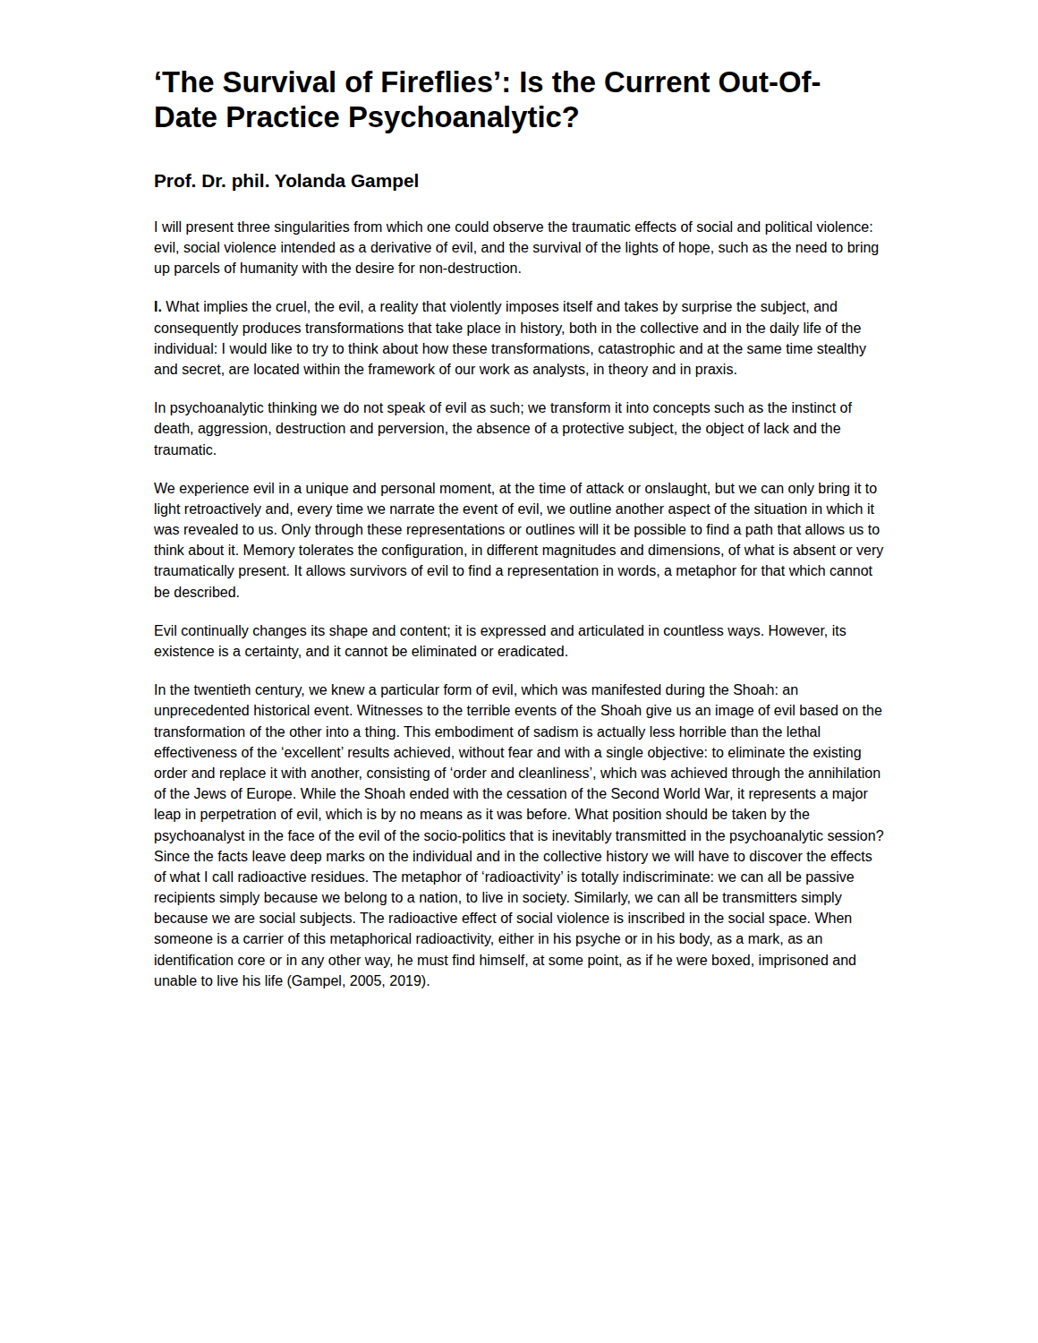‘The Survival of Fireflies’: Is the Current Out-Of-Date Practice Psychoanalytic?
Prof. Dr. phil. Yolanda Gampel
I will present three singularities from which one could observe the traumatic effects of social and political violence: evil, social violence intended as a derivative of evil, and the survival of the lights of hope, such as the need to bring up parcels of humanity with the desire for non-destruction.
I. What implies the cruel, the evil, a reality that violently imposes itself and takes by surprise the subject, and consequently produces transformations that take place in history, both in the collective and in the daily life of the individual: I would like to try to think about how these transformations, catastrophic and at the same time stealthy and secret, are located within the framework of our work as analysts, in theory and in praxis.
In psychoanalytic thinking we do not speak of evil as such; we transform it into concepts such as the instinct of death, aggression, destruction and perversion, the absence of a protective subject, the object of lack and the traumatic.
We experience evil in a unique and personal moment, at the time of attack or onslaught, but we can only bring it to light retroactively and, every time we narrate the event of evil, we outline another aspect of the situation in which it was revealed to us. Only through these representations or outlines will it be possible to find a path that allows us to think about it. Memory tolerates the configuration, in different magnitudes and dimensions, of what is absent or very traumatically present. It allows survivors of evil to find a representation in words, a metaphor for that which cannot be described.
Evil continually changes its shape and content; it is expressed and articulated in countless ways. However, its existence is a certainty, and it cannot be eliminated or eradicated.
In the twentieth century, we knew a particular form of evil, which was manifested during the Shoah: an unprecedented historical event. Witnesses to the terrible events of the Shoah give us an image of evil based on the transformation of the other into a thing. This embodiment of sadism is actually less horrible than the lethal effectiveness of the ‘excellent’ results achieved, without fear and with a single objective: to eliminate the existing order and replace it with another, consisting of ‘order and cleanliness’, which was achieved through the annihilation of the Jews of Europe. While the Shoah ended with the cessation of the Second World War, it represents a major leap in perpetration of evil, which is by no means as it was before. What position should be taken by the psychoanalyst in the face of the evil of the socio-politics that is inevitably transmitted in the psychoanalytic session? Since the facts leave deep marks on the individual and in the collective history we will have to discover the effects of what I call radioactive residues. The metaphor of ‘radioactivity’ is totally indiscriminate: we can all be passive recipients simply because we belong to a nation, to live in society. Similarly, we can all be transmitters simply because we are social subjects. The radioactive effect of social violence is inscribed in the social space. When someone is a carrier of this metaphorical radioactivity, either in his psyche or in his body, as a mark, as an identification core or in any other way, he must find himself, at some point, as if he were boxed, imprisoned and unable to live his life (Gampel, 2005, 2019).